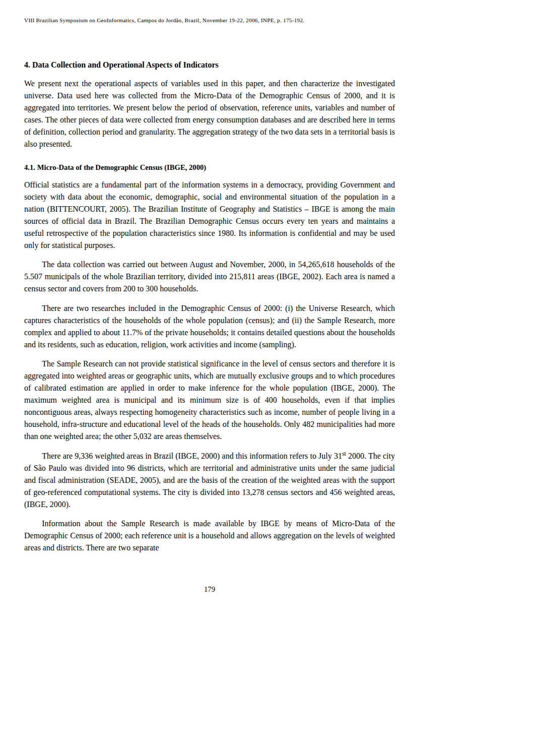VIII Brazilian Symposium on GeoInformatics, Campos do Jordão, Brazil, November 19-22, 2006, INPE, p. 175-192.
4. Data Collection and Operational Aspects of Indicators
We present next the operational aspects of variables used in this paper, and then characterize the investigated universe. Data used here was collected from the Micro-Data of the Demographic Census of 2000, and it is aggregated into territories. We present below the period of observation, reference units, variables and number of cases. The other pieces of data were collected from energy consumption databases and are described here in terms of definition, collection period and granularity. The aggregation strategy of the two data sets in a territorial basis is also presented.
4.1. Micro-Data of the Demographic Census (IBGE, 2000)
Official statistics are a fundamental part of the information systems in a democracy, providing Government and society with data about the economic, demographic, social and environmental situation of the population in a nation (BITTENCOURT, 2005). The Brazilian Institute of Geography and Statistics – IBGE is among the main sources of official data in Brazil. The Brazilian Demographic Census occurs every ten years and maintains a useful retrospective of the population characteristics since 1980. Its information is confidential and may be used only for statistical purposes.
The data collection was carried out between August and November, 2000, in 54,265,618 households of the 5.507 municipals of the whole Brazilian territory, divided into 215,811 areas (IBGE, 2002). Each area is named a census sector and covers from 200 to 300 households.
There are two researches included in the Demographic Census of 2000: (i) the Universe Research, which captures characteristics of the households of the whole population (census); and (ii) the Sample Research, more complex and applied to about 11.7% of the private households; it contains detailed questions about the households and its residents, such as education, religion, work activities and income (sampling).
The Sample Research can not provide statistical significance in the level of census sectors and therefore it is aggregated into weighted areas or geographic units, which are mutually exclusive groups and to which procedures of calibrated estimation are applied in order to make inference for the whole population (IBGE, 2000). The maximum weighted area is municipal and its minimum size is of 400 households, even if that implies noncontiguous areas, always respecting homogeneity characteristics such as income, number of people living in a household, infra-structure and educational level of the heads of the households. Only 482 municipalities had more than one weighted area; the other 5,032 are areas themselves.
There are 9,336 weighted areas in Brazil (IBGE, 2000) and this information refers to July 31st 2000. The city of São Paulo was divided into 96 districts, which are territorial and administrative units under the same judicial and fiscal administration (SEADE, 2005), and are the basis of the creation of the weighted areas with the support of geo-referenced computational systems. The city is divided into 13,278 census sectors and 456 weighted areas, (IBGE, 2000).
Information about the Sample Research is made available by IBGE by means of Micro-Data of the Demographic Census of 2000; each reference unit is a household and allows aggregation on the levels of weighted areas and districts. There are two separate
179